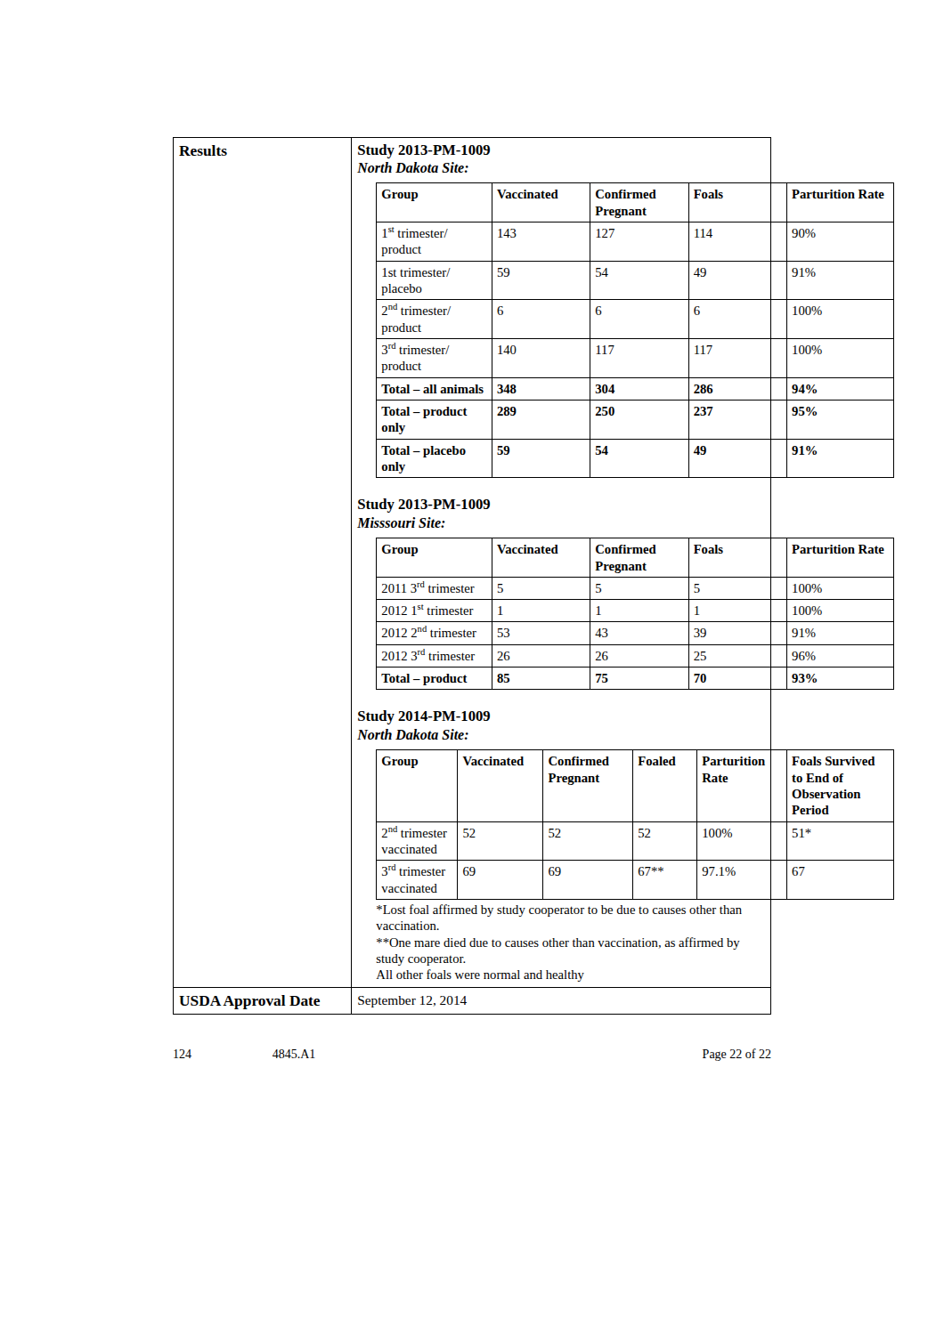| Results | Study 2013-PM-1009 North Dakota Site: / Group / Vaccinated / Confirmed Pregnant / Foals / Parturition Rate / / --- / --- / --- / --- / --- / / 1 st trimester/ product / 143 / 127 / 114 / 90% / / 1st trimester/ placebo / 59 / 54 / 49 / 91% / / 2 nd trimester/ product / 6 / 6 / 6 / 100% / / 3 rd trimester/ product / 140 / 117 / 117 / 100% / / Total – all animals / 348 / 304 / 286 / 94% / / Total – product only / 289 / 250 / 237 / 95% / / Total – placebo only / 59 / 54 / 49 / 91% / Study 2013-PM-1009 Misssouri Site: / Group / Vaccinated / Confirmed Pregnant / Foals / Parturition Rate / / --- / --- / --- / --- / --- / / 2011 3 rd trimester / 5 / 5 / 5 / 100% / / 2012 1 st trimester / 1 / 1 / 1 / 100% / / 2012 2 nd trimester / 53 / 43 / 39 / 91% / / 2012 3 rd trimester / 26 / 26 / 25 / 96% / / Total – product / 85 / 75 / 70 / 93% / Study 2014-PM-1009 North Dakota Site: / Group / Vaccinated / Confirmed Pregnant / Foaled / Parturition Rate / Foals Survived to End of Observation Period / / --- / --- / --- / --- / --- / --- / / 2 nd trimester vaccinated / 52 / 52 / 52 / 100% / 51* / / 3 rd trimester vaccinated / 69 / 69 / 67** / 97.1% / 67 / *Lost foal affirmed by study cooperator to be due to causes other than vaccination. **One mare died due to causes other than vaccination, as affirmed by study cooperator. All other foals were normal and healthy |
| USDA Approval Date | September 12, 2014 |
| 124 | 4845.A1 | Page 22 of 22 |